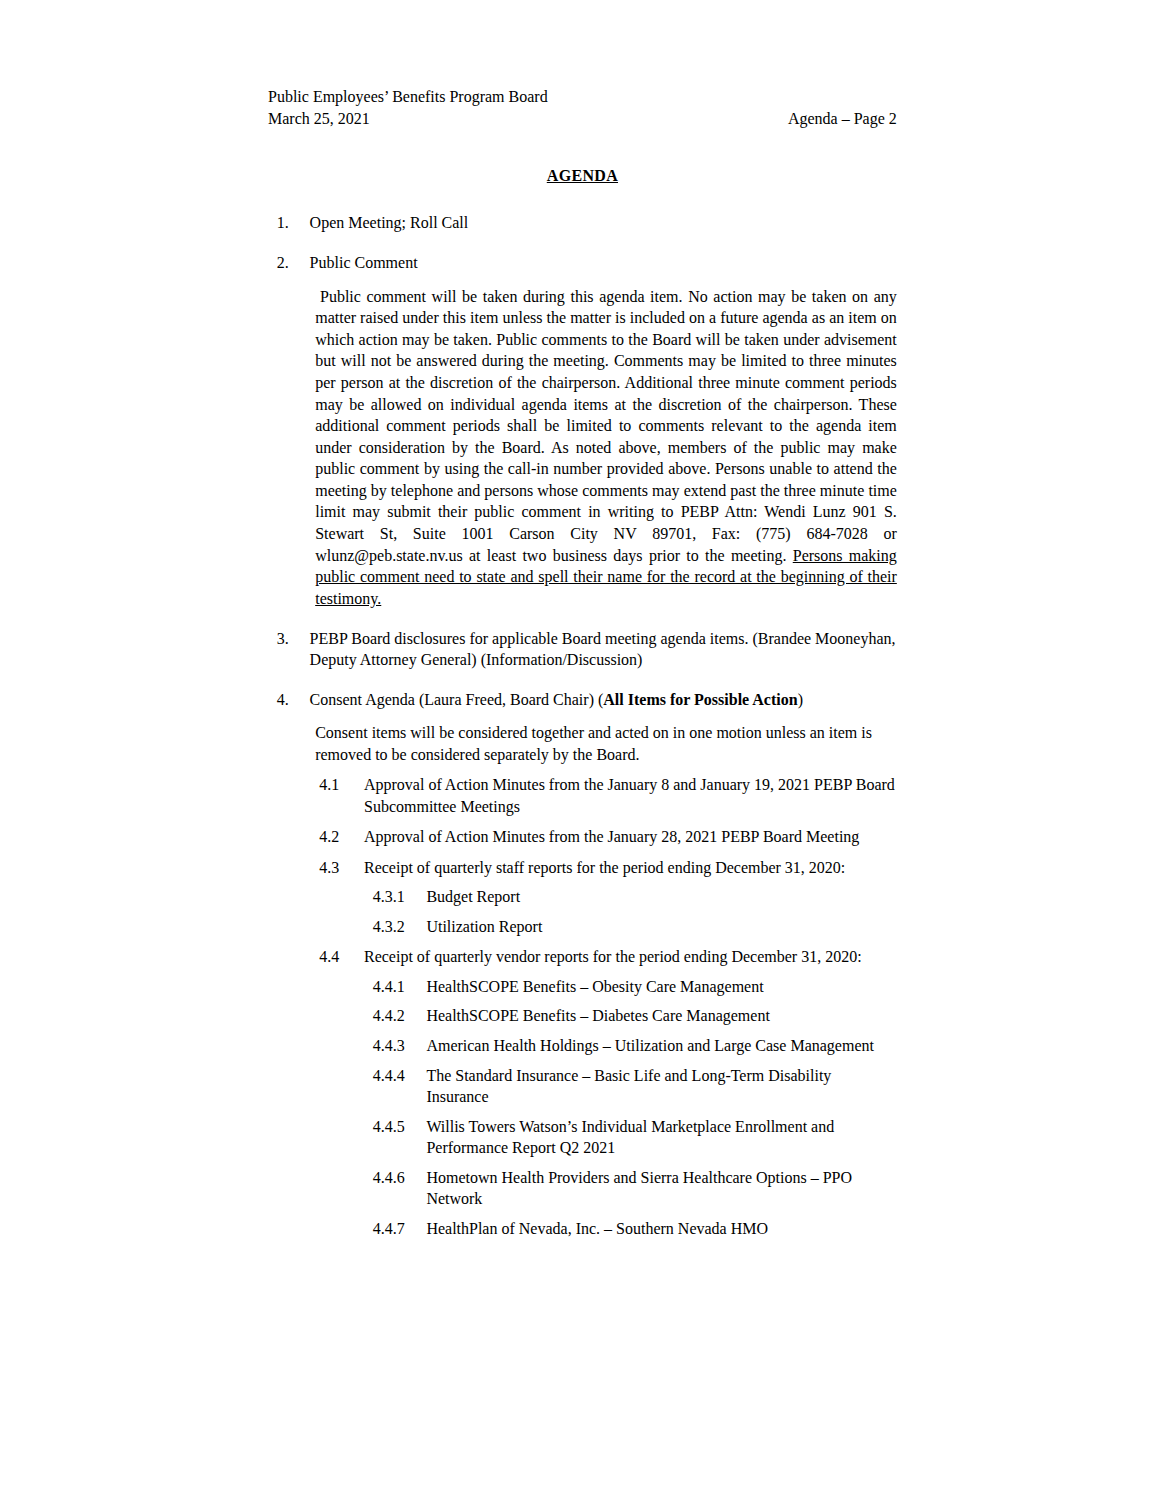Public Employees’ Benefits Program Board
March 25, 2021
Agenda – Page 2
AGENDA
Open Meeting; Roll Call
Public Comment
Public comment will be taken during this agenda item. No action may be taken on any matter raised under this item unless the matter is included on a future agenda as an item on which action may be taken. Public comments to the Board will be taken under advisement but will not be answered during the meeting. Comments may be limited to three minutes per person at the discretion of the chairperson. Additional three minute comment periods may be allowed on individual agenda items at the discretion of the chairperson. These additional comment periods shall be limited to comments relevant to the agenda item under consideration by the Board. As noted above, members of the public may make public comment by using the call-in number provided above. Persons unable to attend the meeting by telephone and persons whose comments may extend past the three minute time limit may submit their public comment in writing to PEBP Attn: Wendi Lunz 901 S. Stewart St, Suite 1001 Carson City NV 89701, Fax: (775) 684-7028 or wlunz@peb.state.nv.us at least two business days prior to the meeting. Persons making public comment need to state and spell their name for the record at the beginning of their testimony.
PEBP Board disclosures for applicable Board meeting agenda items. (Brandee Mooneyhan, Deputy Attorney General) (Information/Discussion)
Consent Agenda (Laura Freed, Board Chair) (All Items for Possible Action)
Consent items will be considered together and acted on in one motion unless an item is removed to be considered separately by the Board.
4.1 Approval of Action Minutes from the January 8 and January 19, 2021 PEBP Board Subcommittee Meetings
4.2 Approval of Action Minutes from the January 28, 2021 PEBP Board Meeting
4.3 Receipt of quarterly staff reports for the period ending December 31, 2020:
4.3.1 Budget Report
4.3.2 Utilization Report
4.4 Receipt of quarterly vendor reports for the period ending December 31, 2020:
4.4.1 HealthSCOPE Benefits – Obesity Care Management
4.4.2 HealthSCOPE Benefits – Diabetes Care Management
4.4.3 American Health Holdings – Utilization and Large Case Management
4.4.4 The Standard Insurance – Basic Life and Long-Term Disability Insurance
4.4.5 Willis Towers Watson’s Individual Marketplace Enrollment and Performance Report Q2 2021
4.4.6 Hometown Health Providers and Sierra Healthcare Options – PPO Network
4.4.7 HealthPlan of Nevada, Inc. – Southern Nevada HMO